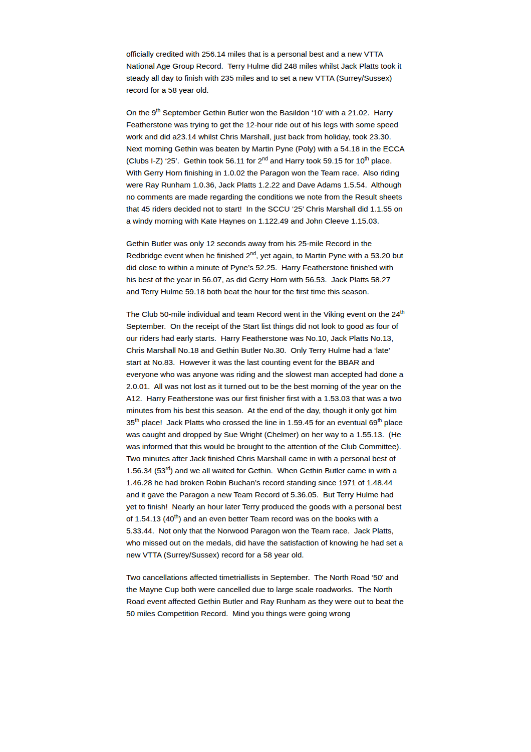officially credited with 256.14 miles that is a personal best and a new VTTA National Age Group Record. Terry Hulme did 248 miles whilst Jack Platts took it steady all day to finish with 235 miles and to set a new VTTA (Surrey/Sussex) record for a 58 year old.
On the 9th September Gethin Butler won the Basildon ‘10’ with a 21.02. Harry Featherstone was trying to get the 12-hour ride out of his legs with some speed work and did a23.14 whilst Chris Marshall, just back from holiday, took 23.30. Next morning Gethin was beaten by Martin Pyne (Poly) with a 54.18 in the ECCA (Clubs I-Z) ‘25’. Gethin took 56.11 for 2nd and Harry took 59.15 for 10th place. With Gerry Horn finishing in 1.0.02 the Paragon won the Team race. Also riding were Ray Runham 1.0.36, Jack Platts 1.2.22 and Dave Adams 1.5.54. Although no comments are made regarding the conditions we note from the Result sheets that 45 riders decided not to start! In the SCCU ‘25’ Chris Marshall did 1.1.55 on a windy morning with Kate Haynes on 1.122.49 and John Cleeve 1.15.03.
Gethin Butler was only 12 seconds away from his 25-mile Record in the Redbridge event when he finished 2nd, yet again, to Martin Pyne with a 53.20 but did close to within a minute of Pyne’s 52.25. Harry Featherstone finished with his best of the year in 56.07, as did Gerry Horn with 56.53. Jack Platts 58.27 and Terry Hulme 59.18 both beat the hour for the first time this season.
The Club 50-mile individual and team Record went in the Viking event on the 24th September. On the receipt of the Start list things did not look to good as four of our riders had early starts. Harry Featherstone was No.10, Jack Platts No.13, Chris Marshall No.18 and Gethin Butler No.30. Only Terry Hulme had a ‘late’ start at No.83. However it was the last counting event for the BBAR and everyone who was anyone was riding and the slowest man accepted had done a 2.0.01. All was not lost as it turned out to be the best morning of the year on the A12. Harry Featherstone was our first finisher first with a 1.53.03 that was a two minutes from his best this season. At the end of the day, though it only got him 35th place! Jack Platts who crossed the line in 1.59.45 for an eventual 69th place was caught and dropped by Sue Wright (Chelmer) on her way to a 1.55.13. (He was informed that this would be brought to the attention of the Club Committee). Two minutes after Jack finished Chris Marshall came in with a personal best of 1.56.34 (53rd) and we all waited for Gethin. When Gethin Butler came in with a 1.46.28 he had broken Robin Buchan’s record standing since 1971 of 1.48.44 and it gave the Paragon a new Team Record of 5.36.05. But Terry Hulme had yet to finish! Nearly an hour later Terry produced the goods with a personal best of 1.54.13 (40th) and an even better Team record was on the books with a 5.33.44. Not only that the Norwood Paragon won the Team race. Jack Platts, who missed out on the medals, did have the satisfaction of knowing he had set a new VTTA (Surrey/Sussex) record for a 58 year old.
Two cancellations affected timetriallists in September. The North Road ‘50’ and the Mayne Cup both were cancelled due to large scale roadworks. The North Road event affected Gethin Butler and Ray Runham as they were out to beat the 50 miles Competition Record. Mind you things were going wrong